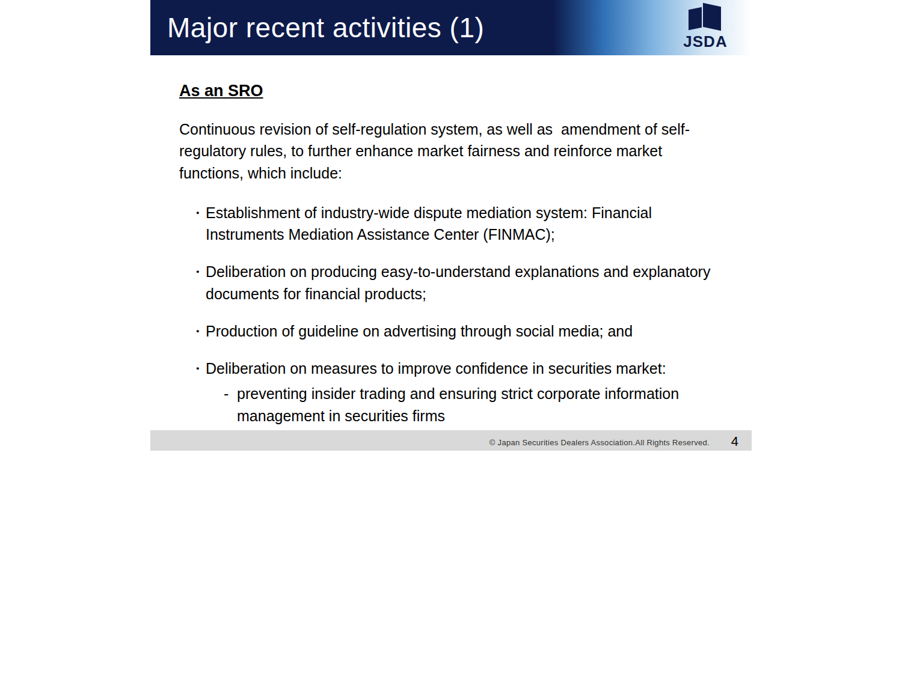Major recent activities (1)
JSDA
As an SRO
Continuous revision of self-regulation system, as well as amendment of self-regulatory rules, to further enhance market fairness and reinforce market functions, which include:
Establishment of industry-wide dispute mediation system: Financial Instruments Mediation Assistance Center (FINMAC);
Deliberation on producing easy-to-understand explanations and explanatory documents for financial products;
Production of guideline on advertising through social media; and
Deliberation on measures to improve confidence in securities market:
preventing insider trading and ensuring strict corporate information management in securities firms
assuring segregation of customer asset
© Japan Securities Dealers Association.All Rights Reserved.
4